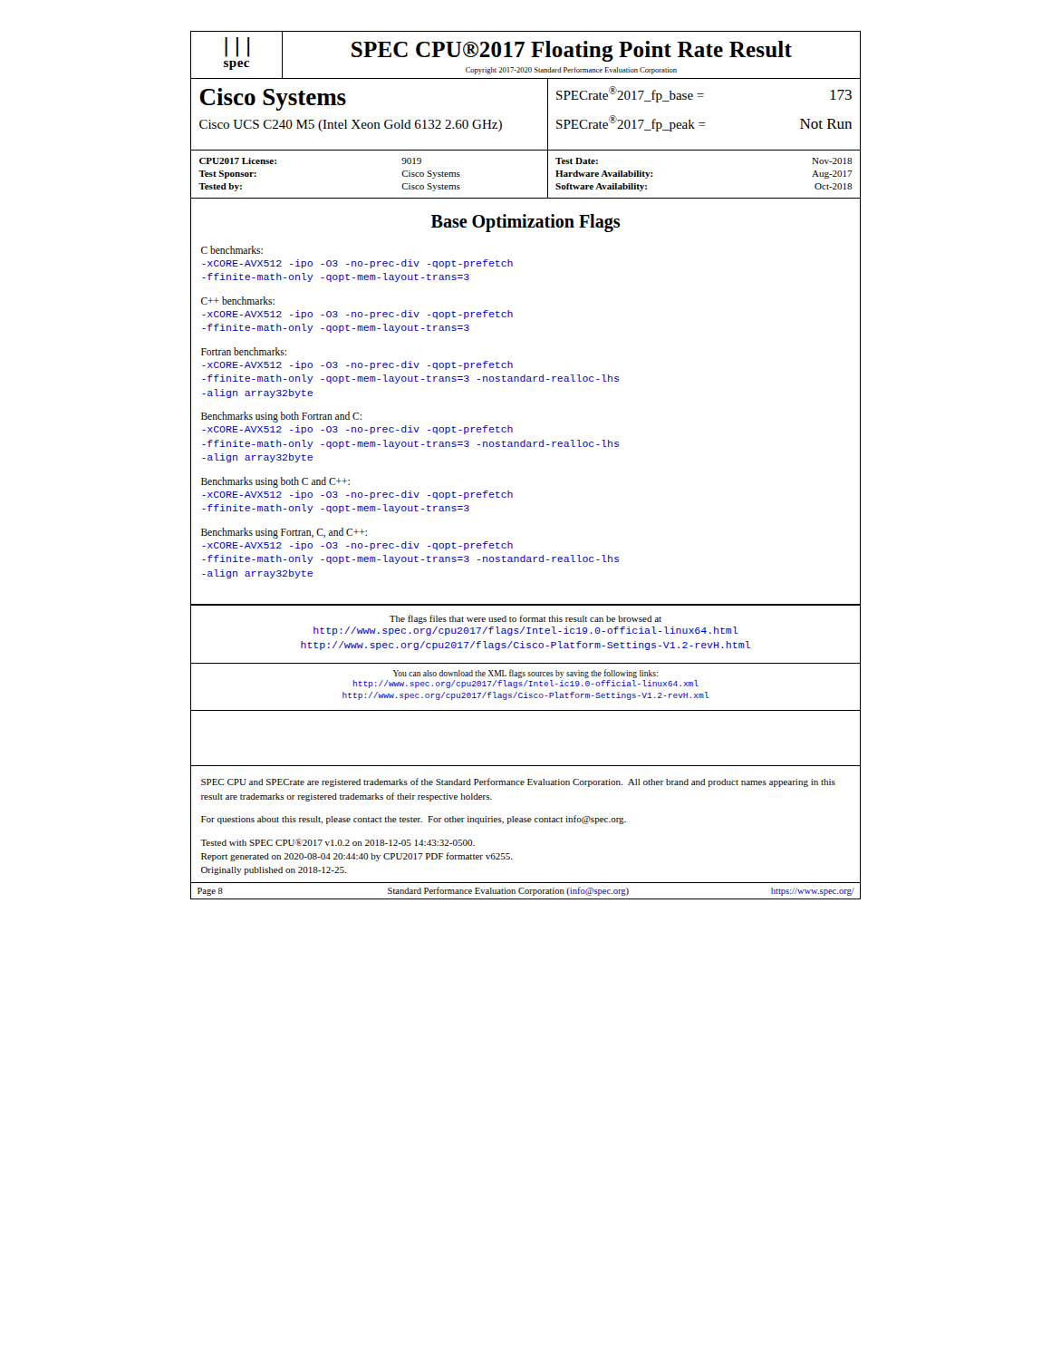|||
spec
SPEC CPU®2017 Floating Point Rate Result
Copyright 2017-2020 Standard Performance Evaluation Corporation
Cisco Systems
Cisco UCS C240 M5 (Intel Xeon Gold 6132 2.60 GHz)
SPECrate®2017_fp_base = 173
SPECrate®2017_fp_peak = Not Run
| CPU2017 License: | 9019 |
| Test Sponsor: | Cisco Systems |
| Tested by: | Cisco Systems |
| Test Date: | Nov-2018 |
| Hardware Availability: | Aug-2017 |
| Software Availability: | Oct-2018 |
Base Optimization Flags
C benchmarks:
-xCORE-AVX512 -ipo -O3 -no-prec-div -qopt-prefetch
-ffinite-math-only -qopt-mem-layout-trans=3
C++ benchmarks:
-xCORE-AVX512 -ipo -O3 -no-prec-div -qopt-prefetch
-ffinite-math-only -qopt-mem-layout-trans=3
Fortran benchmarks:
-xCORE-AVX512 -ipo -O3 -no-prec-div -qopt-prefetch
-ffinite-math-only -qopt-mem-layout-trans=3 -nostandard-realloc-lhs
-align array32byte
Benchmarks using both Fortran and C:
-xCORE-AVX512 -ipo -O3 -no-prec-div -qopt-prefetch
-ffinite-math-only -qopt-mem-layout-trans=3 -nostandard-realloc-lhs
-align array32byte
Benchmarks using both C and C++:
-xCORE-AVX512 -ipo -O3 -no-prec-div -qopt-prefetch
-ffinite-math-only -qopt-mem-layout-trans=3
Benchmarks using Fortran, C, and C++:
-xCORE-AVX512 -ipo -O3 -no-prec-div -qopt-prefetch
-ffinite-math-only -qopt-mem-layout-trans=3 -nostandard-realloc-lhs
-align array32byte
The flags files that were used to format this result can be browsed at
http://www.spec.org/cpu2017/flags/Intel-ic19.0-official-linux64.html
http://www.spec.org/cpu2017/flags/Cisco-Platform-Settings-V1.2-revH.html
You can also download the XML flags sources by saving the following links:
http://www.spec.org/cpu2017/flags/Intel-ic19.0-official-linux64.xml
http://www.spec.org/cpu2017/flags/Cisco-Platform-Settings-V1.2-revH.xml
SPEC CPU and SPECrate are registered trademarks of the Standard Performance Evaluation Corporation. All other brand and product names appearing in this result are trademarks or registered trademarks of their respective holders.
For questions about this result, please contact the tester. For other inquiries, please contact info@spec.org.
Tested with SPEC CPU®2017 v1.0.2 on 2018-12-05 14:43:32-0500.
Report generated on 2020-08-04 20:44:40 by CPU2017 PDF formatter v6255.
Originally published on 2018-12-25.
Page 8
Standard Performance Evaluation Corporation (info@spec.org)
https://www.spec.org/